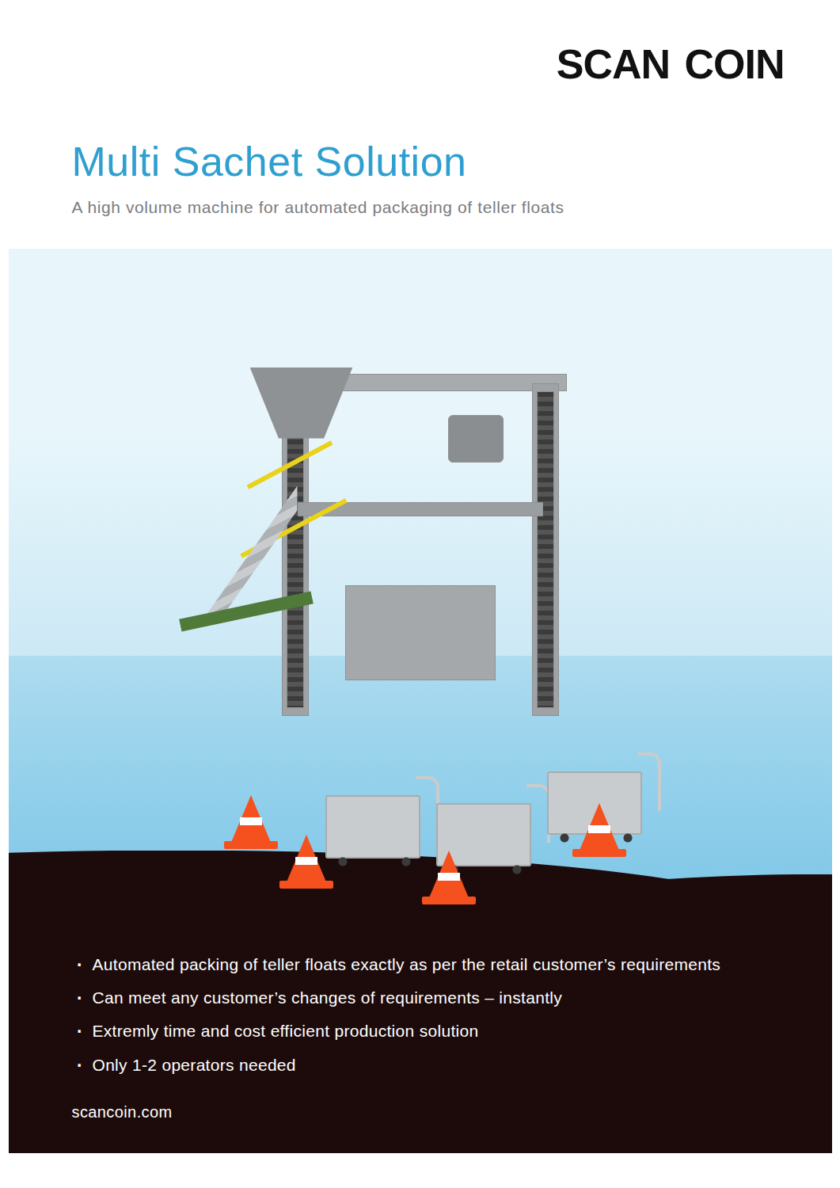SCAN COIN
Multi Sachet Solution
A high volume machine for automated packaging of teller floats
Automated packing of teller floats exactly as per the retail customer’s requirements
Can meet any customer’s changes of requirements – instantly
Extremly time and cost efficient production solution
Only 1-2 operators needed
scancoin.com